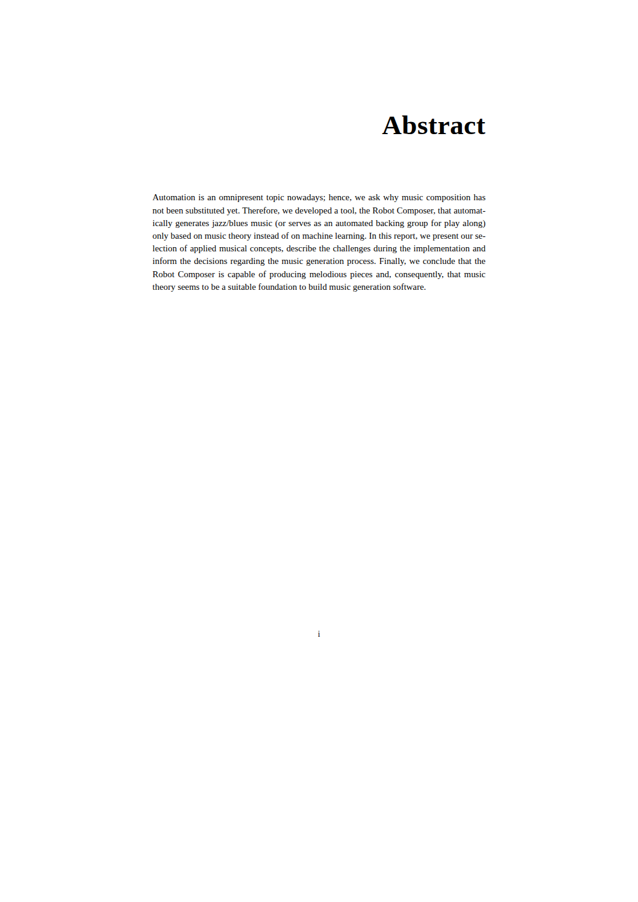Abstract
Automation is an omnipresent topic nowadays; hence, we ask why music composition has not been substituted yet. Therefore, we developed a tool, the Robot Composer, that automatically generates jazz/blues music (or serves as an automated backing group for play along) only based on music theory instead of on machine learning. In this report, we present our selection of applied musical concepts, describe the challenges during the implementation and inform the decisions regarding the music generation process. Finally, we conclude that the Robot Composer is capable of producing melodious pieces and, consequently, that music theory seems to be a suitable foundation to build music generation software.
i